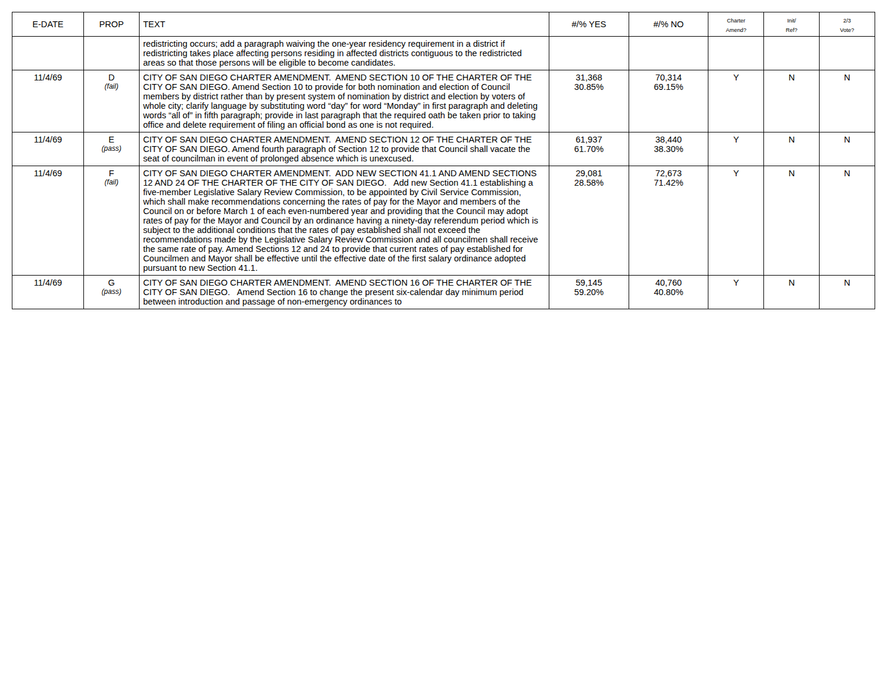| E-DATE | PROP | TEXT | #/% YES | #/% NO | Charter Amend? | Init/ Ref? | 2/3 Vote? |
| --- | --- | --- | --- | --- | --- | --- | --- |
| | | redistricting occurs; add a paragraph waiving the one-year residency requirement in a district if redistricting takes place affecting persons residing in affected districts contiguous to the redistricted areas so that those persons will be eligible to become candidates. | | | | | |
| 11/4/69 | D (fail) | CITY OF SAN DIEGO CHARTER AMENDMENT. AMEND SECTION 10 OF THE CHARTER OF THE CITY OF SAN DIEGO. Amend Section 10 to provide for both nomination and election of Council members by district rather than by present system of nomination by district and election by voters of whole city; clarify language by substituting word “day” for word “Monday” in first paragraph and deleting words “all of” in fifth paragraph; provide in last paragraph that the required oath be taken prior to taking office and delete requirement of filing an official bond as one is not required. | 31,368 30.85% | 70,314 69.15% | Y | N | N |
| 11/4/69 | E (pass) | CITY OF SAN DIEGO CHARTER AMENDMENT. AMEND SECTION 12 OF THE CHARTER OF THE CITY OF SAN DIEGO. Amend fourth paragraph of Section 12 to provide that Council shall vacate the seat of councilman in event of prolonged absence which is unexcused. | 61,937 61.70% | 38,440 38.30% | Y | N | N |
| 11/4/69 | F (fail) | CITY OF SAN DIEGO CHARTER AMENDMENT. ADD NEW SECTION 41.1 AND AMEND SECTIONS 12 AND 24 OF THE CHARTER OF THE CITY OF SAN DIEGO. Add new Section 41.1 establishing a five-member Legislative Salary Review Commission, to be appointed by Civil Service Commission, which shall make recommendations concerning the rates of pay for the Mayor and members of the Council on or before March 1 of each even-numbered year and providing that the Council may adopt rates of pay for the Mayor and Council by an ordinance having a ninety-day referendum period which is subject to the additional conditions that the rates of pay established shall not exceed the recommendations made by the Legislative Salary Review Commission and all councilmen shall receive the same rate of pay. Amend Sections 12 and 24 to provide that current rates of pay established for Councilmen and Mayor shall be effective until the effective date of the first salary ordinance adopted pursuant to new Section 41.1. | 29,081 28.58% | 72,673 71.42% | Y | N | N |
| 11/4/69 | G (pass) | CITY OF SAN DIEGO CHARTER AMENDMENT. AMEND SECTION 16 OF THE CHARTER OF THE CITY OF SAN DIEGO. Amend Section 16 to change the present six-calendar day minimum period between introduction and passage of non-emergency ordinances to | 59,145 59.20% | 40,760 40.80% | Y | N | N |